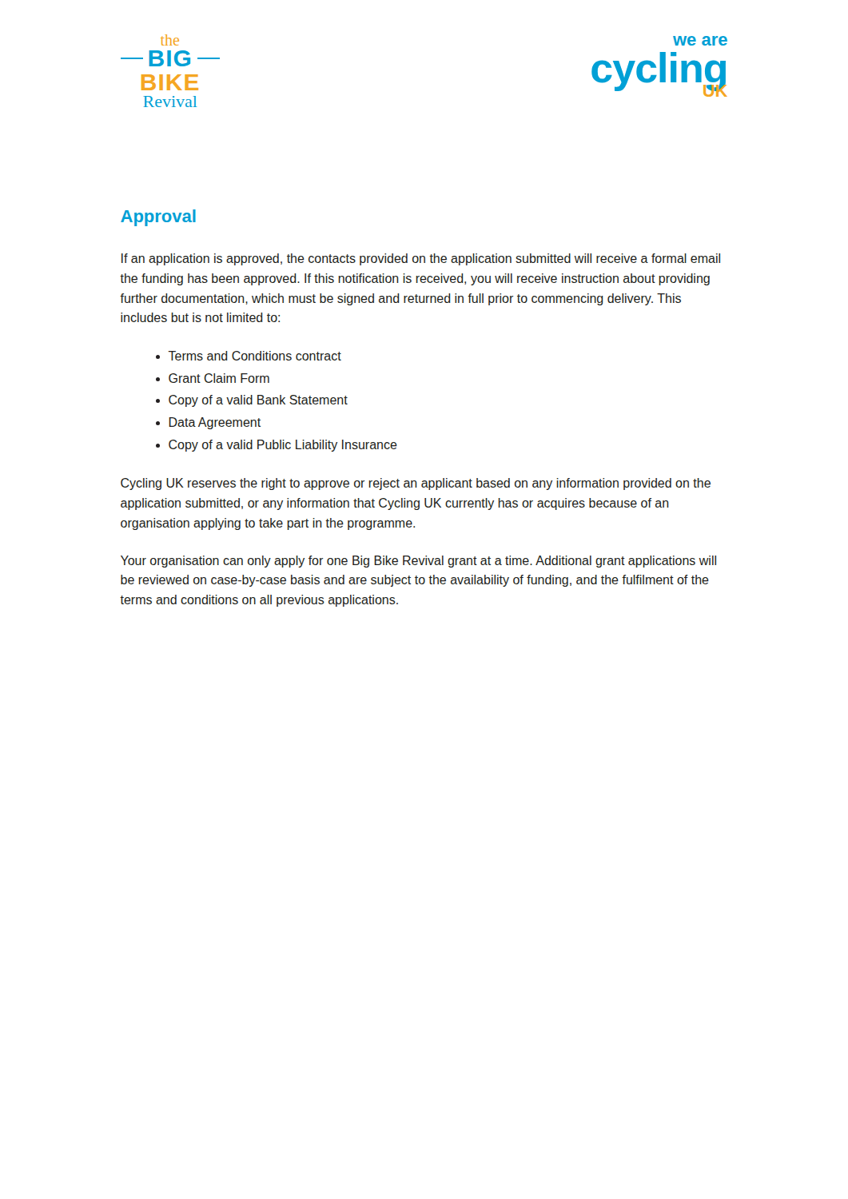the
BIG
BIKE Revival
we are cycling UK
Approval
If an application is approved, the contacts provided on the application submitted will receive a formal email the funding has been approved. If this notification is received, you will receive instruction about providing further documentation, which must be signed and returned in full prior to commencing delivery. This includes but is not limited to:
Terms and Conditions contract
Grant Claim Form
Copy of a valid Bank Statement
Data Agreement
Copy of a valid Public Liability Insurance
Cycling UK reserves the right to approve or reject an applicant based on any information provided on the application submitted, or any information that Cycling UK currently has or acquires because of an organisation applying to take part in the programme.
Your organisation can only apply for one Big Bike Revival grant at a time. Additional grant applications will be reviewed on case-by-case basis and are subject to the availability of funding, and the fulfilment of the terms and conditions on all previous applications.